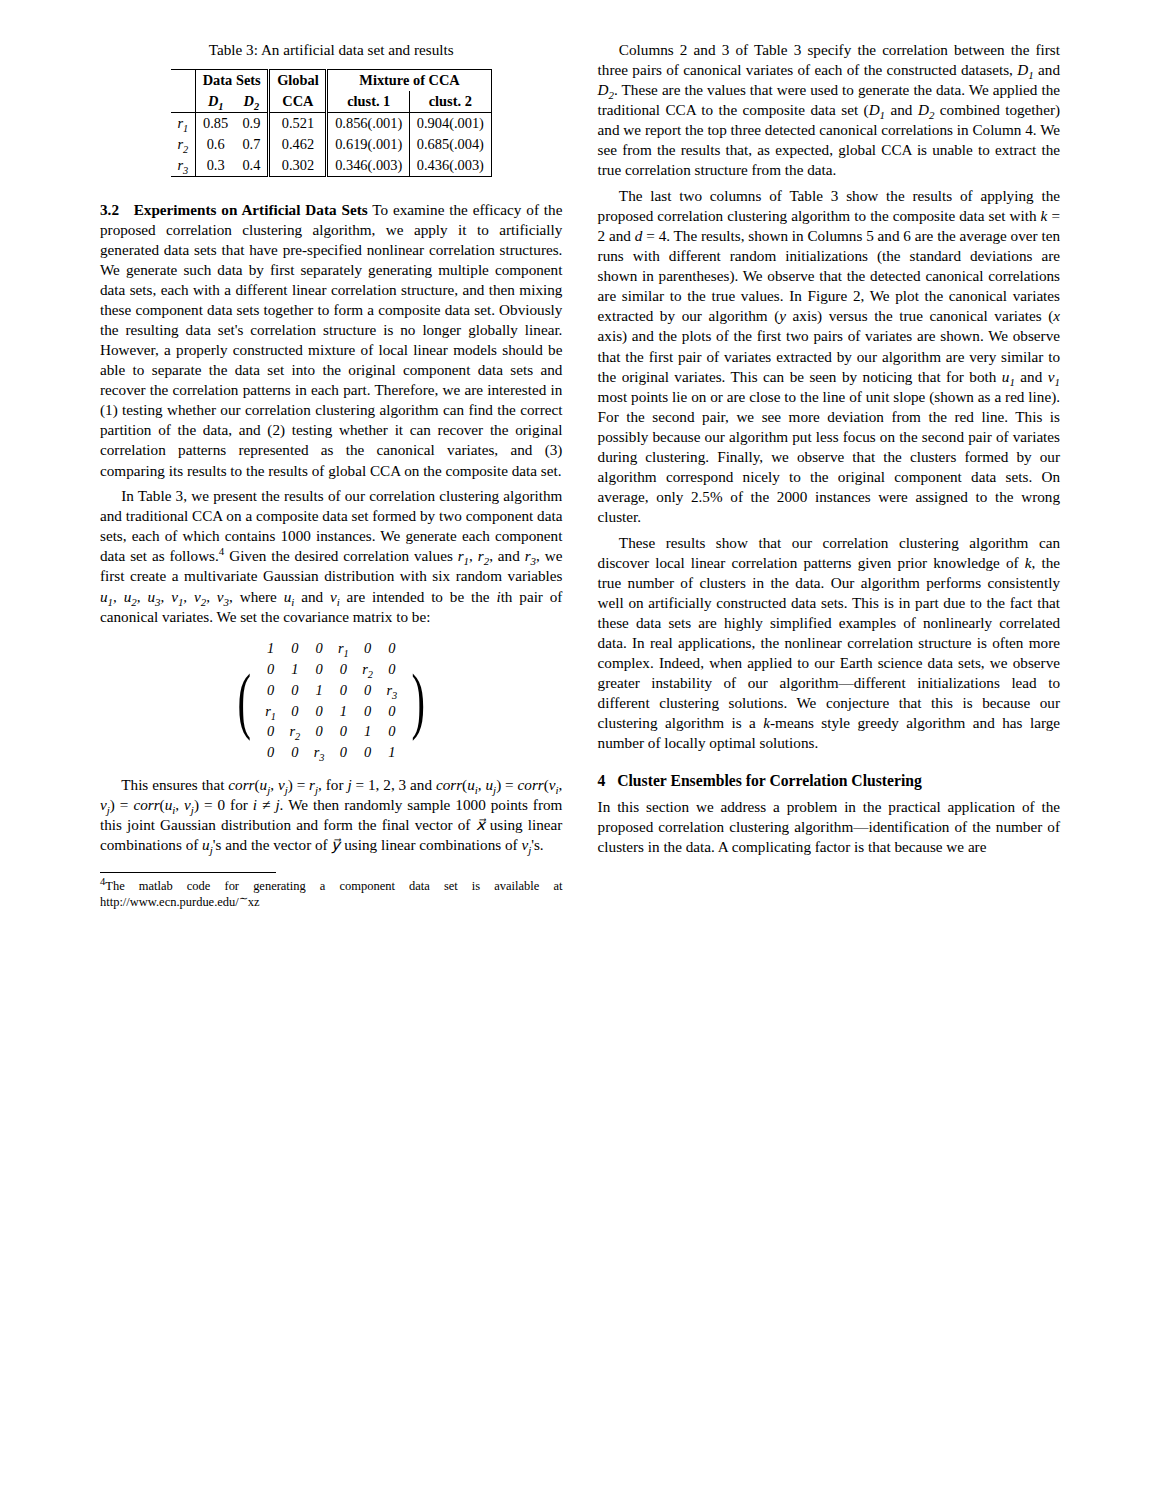Table 3: An artificial data set and results
| | Data Sets | Global | Mixture of CCA |
| | D 1 | D 2 | CCA | clust. 1 | clust. 2 |
| r 1 | 0.85 | 0.9 | 0.521 | 0.856(.001) | 0.904(.001) |
| r 2 | 0.6 | 0.7 | 0.462 | 0.619(.001) | 0.685(.004) |
| r 3 | 0.3 | 0.4 | 0.302 | 0.346(.003) | 0.436(.003) |
3.2 Experiments on Artificial Data Sets To examine the efficacy of the proposed correlation clustering algorithm, we apply it to artificially generated data sets that have pre-specified nonlinear correlation structures. We generate such data by first separately generating multiple component data sets, each with a different linear correlation structure, and then mixing these component data sets together to form a composite data set. Obviously the resulting data set's correlation structure is no longer globally linear. However, a properly constructed mixture of local linear models should be able to separate the data set into the original component data sets and recover the correlation patterns in each part. Therefore, we are interested in (1) testing whether our correlation clustering algorithm can find the correct partition of the data, and (2) testing whether it can recover the original correlation patterns represented as the canonical variates, and (3) comparing its results to the results of global CCA on the composite data set.
In Table 3, we present the results of our correlation clustering algorithm and traditional CCA on a composite data set formed by two component data sets, each of which contains 1000 instances. We generate each component data set as follows.4 Given the desired correlation values r1, r2, and r3, we first create a multivariate Gaussian distribution with six random variables u1, u2, u3, v1, v2, v3, where ui and vi are intended to be the ith pair of canonical variates. We set the covariance matrix to be:
(
| 1 | 0 | 0 | r 1 | 0 | 0 |
| 0 | 1 | 0 | 0 | r 2 | 0 |
| 0 | 0 | 1 | 0 | 0 | r 3 |
| r 1 | 0 | 0 | 1 | 0 | 0 |
| 0 | r 2 | 0 | 0 | 1 | 0 |
| 0 | 0 | r 3 | 0 | 0 | 1 |
)
This ensures that corr(uj, vj) = rj, for j = 1, 2, 3 and corr(ui, uj) = corr(vi, vj) = corr(ui, vj) = 0 for i ≠ j. We then randomly sample 1000 points from this joint Gaussian distribution and form the final vector of x⃗ using linear combinations of uj's and the vector of y⃗ using linear combinations of vj's.
4The matlab code for generating a component data set is available at http://www.ecn.purdue.edu/∼xz
Columns 2 and 3 of Table 3 specify the correlation between the first three pairs of canonical variates of each of the constructed datasets, D1 and D2. These are the values that were used to generate the data. We applied the traditional CCA to the composite data set (D1 and D2 combined together) and we report the top three detected canonical correlations in Column 4. We see from the results that, as expected, global CCA is unable to extract the true correlation structure from the data.
The last two columns of Table 3 show the results of applying the proposed correlation clustering algorithm to the composite data set with k = 2 and d = 4. The results, shown in Columns 5 and 6 are the average over ten runs with different random initializations (the standard deviations are shown in parentheses). We observe that the detected canonical correlations are similar to the true values. In Figure 2, We plot the canonical variates extracted by our algorithm (y axis) versus the true canonical variates (x axis) and the plots of the first two pairs of variates are shown. We observe that the first pair of variates extracted by our algorithm are very similar to the original variates. This can be seen by noticing that for both u1 and v1 most points lie on or are close to the line of unit slope (shown as a red line). For the second pair, we see more deviation from the red line. This is possibly because our algorithm put less focus on the second pair of variates during clustering. Finally, we observe that the clusters formed by our algorithm correspond nicely to the original component data sets. On average, only 2.5% of the 2000 instances were assigned to the wrong cluster.
These results show that our correlation clustering algorithm can discover local linear correlation patterns given prior knowledge of k, the true number of clusters in the data. Our algorithm performs consistently well on artificially constructed data sets. This is in part due to the fact that these data sets are highly simplified examples of nonlinearly correlated data. In real applications, the nonlinear correlation structure is often more complex. Indeed, when applied to our Earth science data sets, we observe greater instability of our algorithm—different initializations lead to different clustering solutions. We conjecture that this is because our clustering algorithm is a k-means style greedy algorithm and has large number of locally optimal solutions.
4 Cluster Ensembles for Correlation Clustering
In this section we address a problem in the practical application of the proposed correlation clustering algorithm—identification of the number of clusters in the data. A complicating factor is that because we are